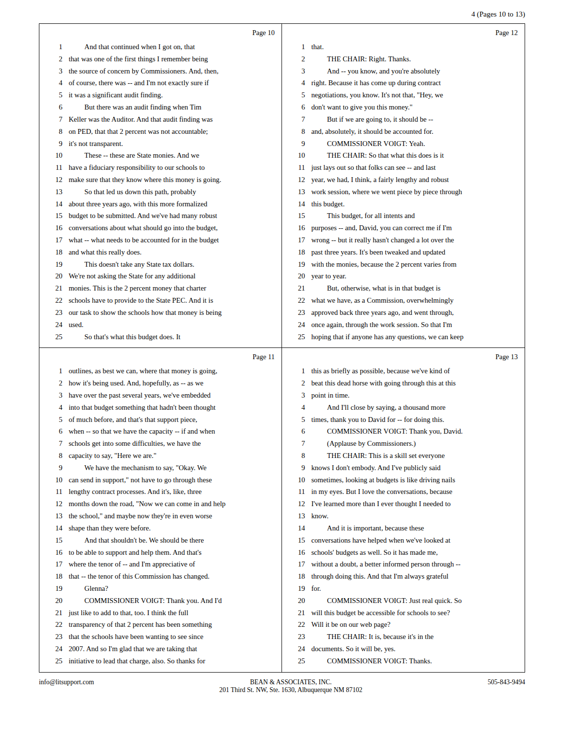4 (Pages 10 to 13)
Page 10
| 1 | And that continued when I got on, that |
| 2 | that was one of the first things I remember being |
| 3 | the source of concern by Commissioners. And, then, |
| 4 | of course, there was -- and I'm not exactly sure if |
| 5 | it was a significant audit finding. |
| 6 | But there was an audit finding when Tim |
| 7 | Keller was the Auditor. And that audit finding was |
| 8 | on PED, that that 2 percent was not accountable; |
| 9 | it's not transparent. |
| 10 | These -- these are State monies. And we |
| 11 | have a fiduciary responsibility to our schools to |
| 12 | make sure that they know where this money is going. |
| 13 | So that led us down this path, probably |
| 14 | about three years ago, with this more formalized |
| 15 | budget to be submitted. And we've had many robust |
| 16 | conversations about what should go into the budget, |
| 17 | what -- what needs to be accounted for in the budget |
| 18 | and what this really does. |
| 19 | This doesn't take any State tax dollars. |
| 20 | We're not asking the State for any additional |
| 21 | monies. This is the 2 percent money that charter |
| 22 | schools have to provide to the State PEC. And it is |
| 23 | our task to show the schools how that money is being |
| 24 | used. |
| 25 | So that's what this budget does. It |
Page 12
| 1 | that. |
| 2 | THE CHAIR: Right. Thanks. |
| 3 | And -- you know, and you're absolutely |
| 4 | right. Because it has come up during contract |
| 5 | negotiations, you know. It's not that, "Hey, we |
| 6 | don't want to give you this money." |
| 7 | But if we are going to, it should be -- |
| 8 | and, absolutely, it should be accounted for. |
| 9 | COMMISSIONER VOIGT: Yeah. |
| 10 | THE CHAIR: So that what this does is it |
| 11 | just lays out so that folks can see -- and last |
| 12 | year, we had, I think, a fairly lengthy and robust |
| 13 | work session, where we went piece by piece through |
| 14 | this budget. |
| 15 | This budget, for all intents and |
| 16 | purposes -- and, David, you can correct me if I'm |
| 17 | wrong -- but it really hasn't changed a lot over the |
| 18 | past three years. It's been tweaked and updated |
| 19 | with the monies, because the 2 percent varies from |
| 20 | year to year. |
| 21 | But, otherwise, what is in that budget is |
| 22 | what we have, as a Commission, overwhelmingly |
| 23 | approved back three years ago, and went through, |
| 24 | once again, through the work session. So that I'm |
| 25 | hoping that if anyone has any questions, we can keep |
Page 11
| 1 | outlines, as best we can, where that money is going, |
| 2 | how it's being used. And, hopefully, as -- as we |
| 3 | have over the past several years, we've embedded |
| 4 | into that budget something that hadn't been thought |
| 5 | of much before, and that's that support piece, |
| 6 | when -- so that we have the capacity -- if and when |
| 7 | schools get into some difficulties, we have the |
| 8 | capacity to say, "Here we are." |
| 9 | We have the mechanism to say, "Okay. We |
| 10 | can send in support," not have to go through these |
| 11 | lengthy contract processes. And it's, like, three |
| 12 | months down the road, "Now we can come in and help |
| 13 | the school," and maybe now they're in even worse |
| 14 | shape than they were before. |
| 15 | And that shouldn't be. We should be there |
| 16 | to be able to support and help them. And that's |
| 17 | where the tenor of -- and I'm appreciative of |
| 18 | that -- the tenor of this Commission has changed. |
| 19 | Glenna? |
| 20 | COMMISSIONER VOIGT: Thank you. And I'd |
| 21 | just like to add to that, too. I think the full |
| 22 | transparency of that 2 percent has been something |
| 23 | that the schools have been wanting to see since |
| 24 | 2007. And so I'm glad that we are taking that |
| 25 | initiative to lead that charge, also. So thanks for |
Page 13
| 1 | this as briefly as possible, because we've kind of |
| 2 | beat this dead horse with going through this at this |
| 3 | point in time. |
| 4 | And I'll close by saying, a thousand more |
| 5 | times, thank you to David for -- for doing this. |
| 6 | COMMISSIONER VOIGT: Thank you, David. |
| 7 | (Applause by Commissioners.) |
| 8 | THE CHAIR: This is a skill set everyone |
| 9 | knows I don't embody. And I've publicly said |
| 10 | sometimes, looking at budgets is like driving nails |
| 11 | in my eyes. But I love the conversations, because |
| 12 | I've learned more than I ever thought I needed to |
| 13 | know. |
| 14 | And it is important, because these |
| 15 | conversations have helped when we've looked at |
| 16 | schools' budgets as well. So it has made me, |
| 17 | without a doubt, a better informed person through -- |
| 18 | through doing this. And that I'm always grateful |
| 19 | for. |
| 20 | COMMISSIONER VOIGT: Just real quick. So |
| 21 | will this budget be accessible for schools to see? |
| 22 | Will it be on our web page? |
| 23 | THE CHAIR: It is, because it's in the |
| 24 | documents. So it will be, yes. |
| 25 | COMMISSIONER VOIGT: Thanks. |
info@litsupport.com
BEAN & ASSOCIATES, INC.
201 Third St. NW, Ste. 1630, Albuquerque NM 87102
505-843-9494